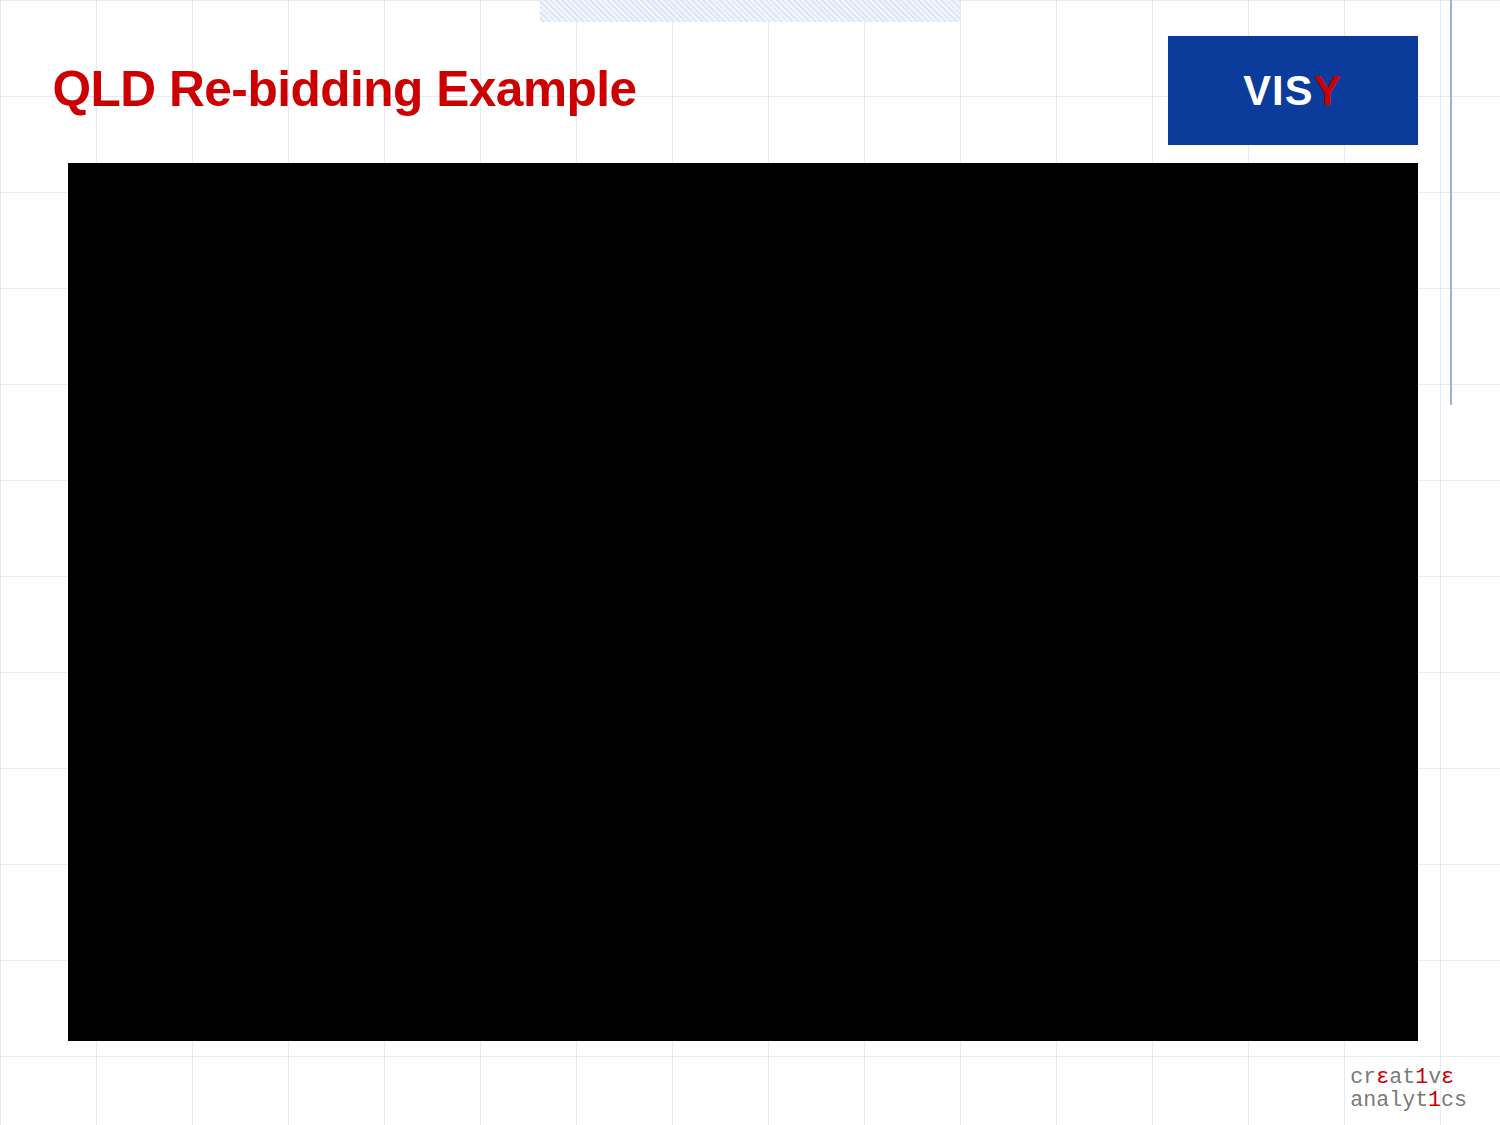QLD Re-bidding Example
VISY
crεat1vε
analyt1cs